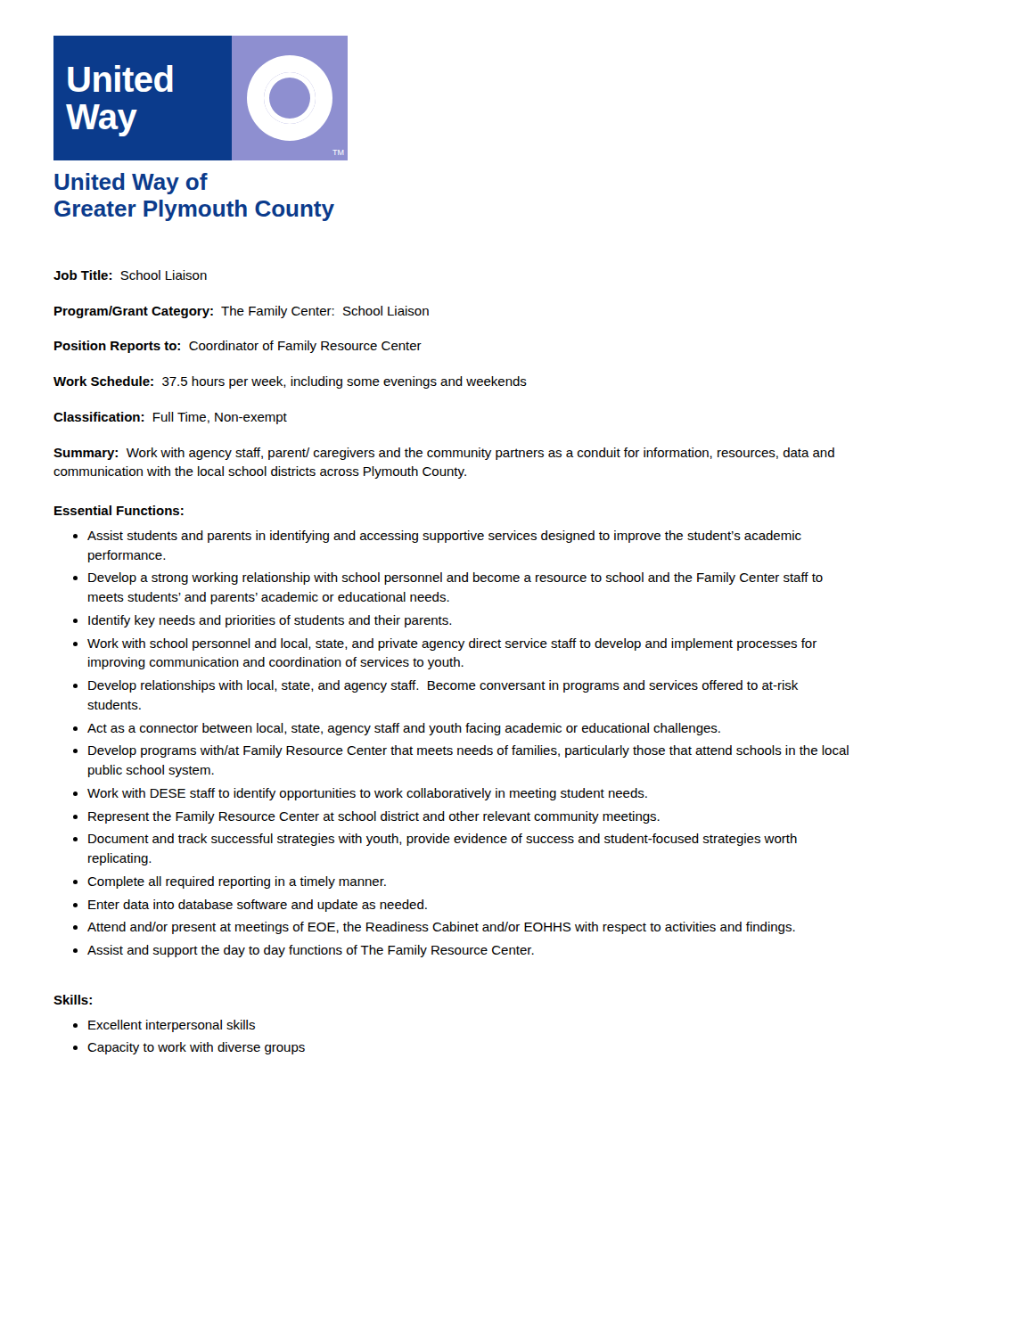United
Way
TM
United Way of
Greater Plymouth County
Job Title: School Liaison
Program/Grant Category: The Family Center: School Liaison
Position Reports to: Coordinator of Family Resource Center
Work Schedule: 37.5 hours per week, including some evenings and weekends
Classification: Full Time, Non-exempt
Summary: Work with agency staff, parent/ caregivers and the community partners as a conduit for information, resources, data and communication with the local school districts across Plymouth County.
Essential Functions:
Assist students and parents in identifying and accessing supportive services designed to improve the student’s academic performance.
Develop a strong working relationship with school personnel and become a resource to school and the Family Center staff to meets students’ and parents’ academic or educational needs.
Identify key needs and priorities of students and their parents.
Work with school personnel and local, state, and private agency direct service staff to develop and implement processes for improving communication and coordination of services to youth.
Develop relationships with local, state, and agency staff. Become conversant in programs and services offered to at-risk students.
Act as a connector between local, state, agency staff and youth facing academic or educational challenges.
Develop programs with/at Family Resource Center that meets needs of families, particularly those that attend schools in the local public school system.
Work with DESE staff to identify opportunities to work collaboratively in meeting student needs.
Represent the Family Resource Center at school district and other relevant community meetings.
Document and track successful strategies with youth, provide evidence of success and student-focused strategies worth replicating.
Complete all required reporting in a timely manner.
Enter data into database software and update as needed.
Attend and/or present at meetings of EOE, the Readiness Cabinet and/or EOHHS with respect to activities and findings.
Assist and support the day to day functions of The Family Resource Center.
Skills:
Excellent interpersonal skills
Capacity to work with diverse groups